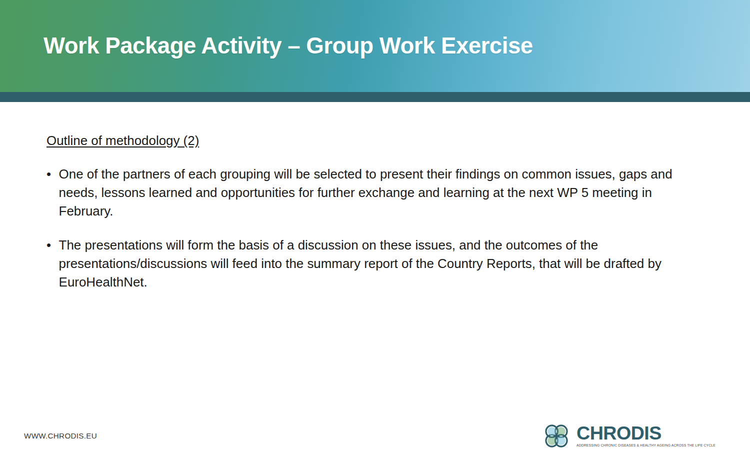Work Package Activity – Group Work Exercise
Outline of methodology (2)
One of the partners of each grouping will be selected to present their findings on common issues, gaps and needs, lessons learned and opportunities for further exchange and learning at the next WP 5 meeting in February.
The presentations will form the basis of a discussion on these issues, and the outcomes of the presentations/discussions will feed into the summary report of the Country Reports, that will be drafted by EuroHealthNet.
WWW.CHRODIS.EU
CHRODIS ADDRESSING CHRONIC DISEASES & HEALTHY AGEING ACROSS THE LIFE CYCLE